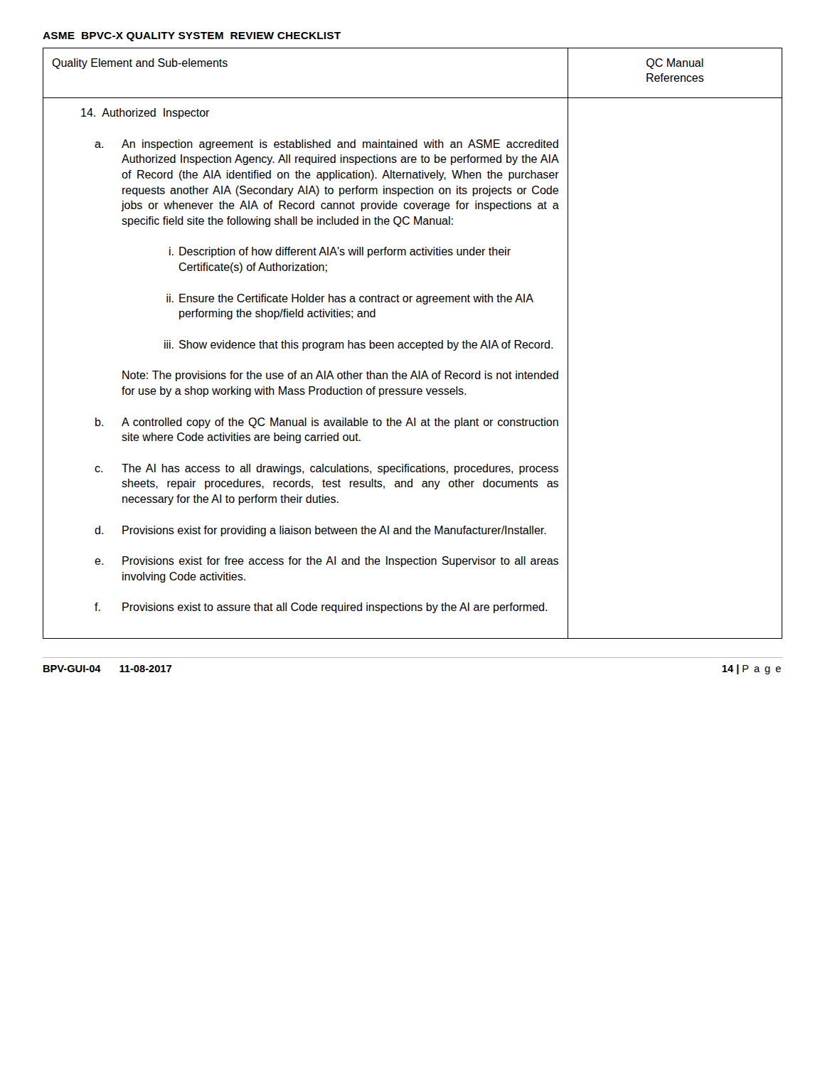ASME BPVC-X QUALITY SYSTEM REVIEW CHECKLIST
| Quality Element and Sub-elements | QC Manual References |
| --- | --- |
| 14. Authorized Inspector a. An inspection agreement is established and maintained with an ASME accredited Authorized Inspection Agency. All required inspections are to be performed by the AIA of Record (the AIA identified on the application). Alternatively, When the purchaser requests another AIA (Secondary AIA) to perform inspection on its projects or Code jobs or whenever the AIA of Record cannot provide coverage for inspections at a specific field site the following shall be included in the QC Manual: i. Description of how different AIA's will perform activities under their Certificate(s) of Authorization; ii. Ensure the Certificate Holder has a contract or agreement with the AIA performing the shop/field activities; and iii. Show evidence that this program has been accepted by the AIA of Record. Note: The provisions for the use of an AIA other than the AIA of Record is not intended for use by a shop working with Mass Production of pressure vessels. b. A controlled copy of the QC Manual is available to the AI at the plant or construction site where Code activities are being carried out. c. The AI has access to all drawings, calculations, specifications, procedures, process sheets, repair procedures, records, test results, and any other documents as necessary for the AI to perform their duties. d. Provisions exist for providing a liaison between the AI and the Manufacturer/Installer. e. Provisions exist for free access for the AI and the Inspection Supervisor to all areas involving Code activities. f. Provisions exist to assure that all Code required inspections by the AI are performed. | |
BPV-GUI-0411-08-2017
14 | P a g e